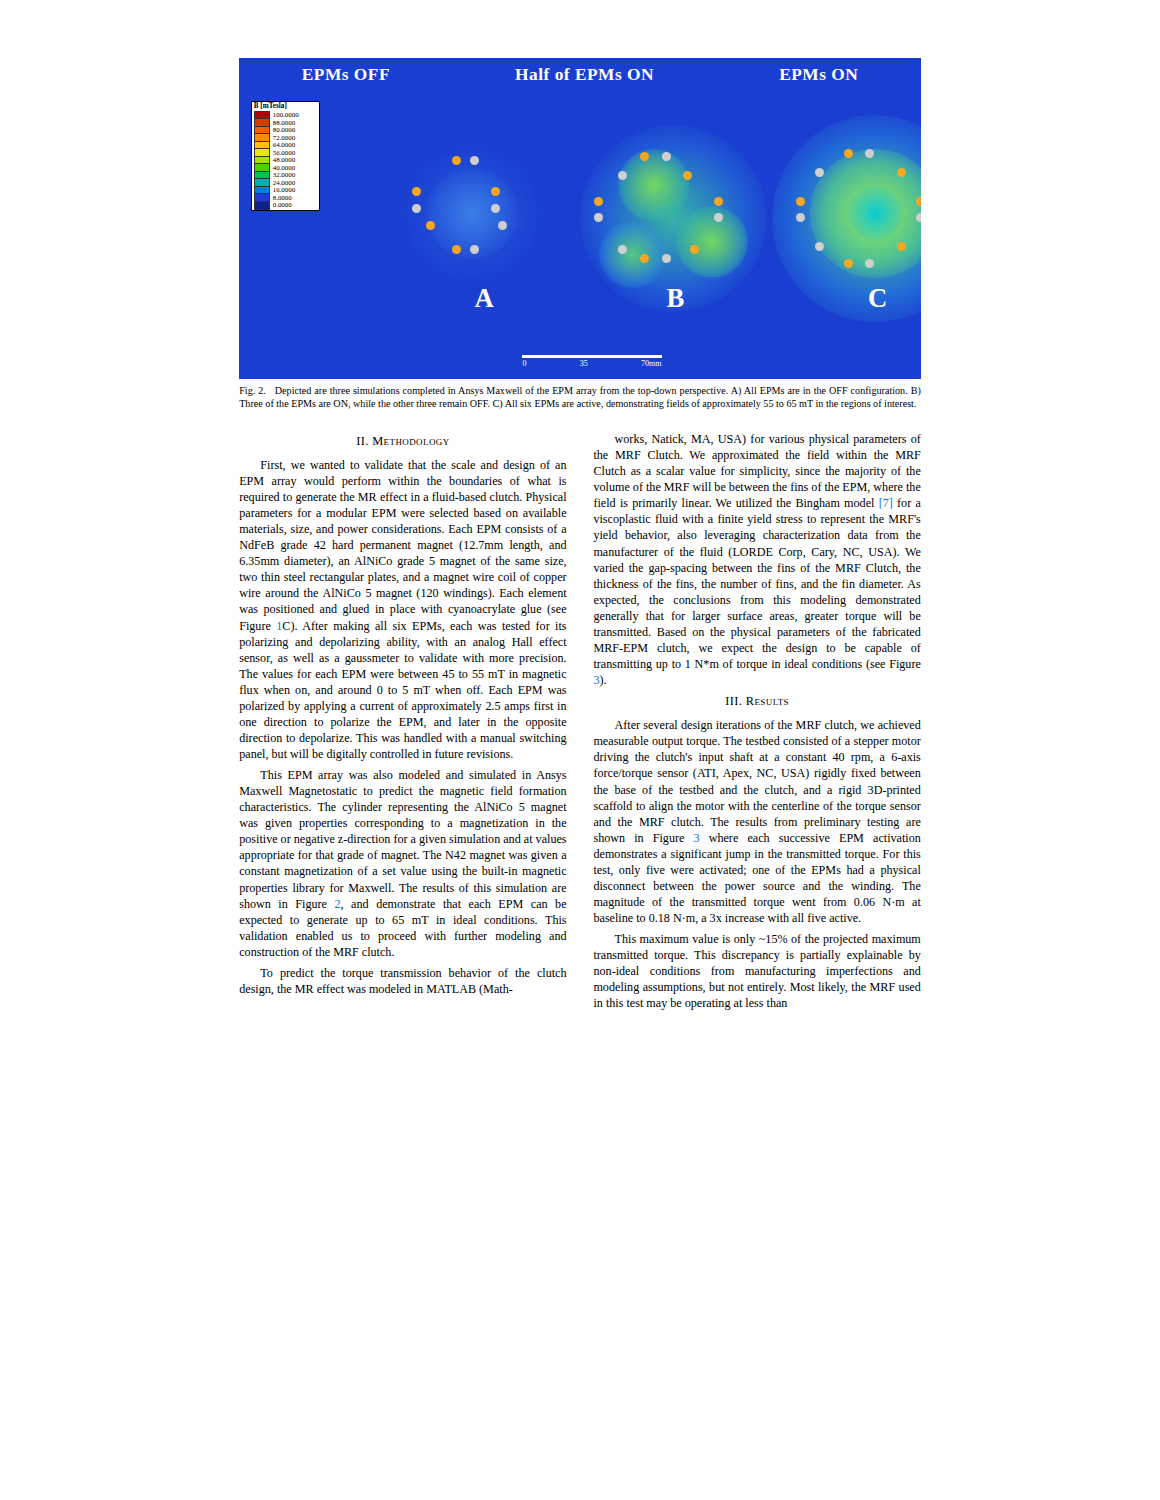EPMs OFF Half of EPMs ON EPMs ON
B [mTesla]
100.0000
88.0000
80.0000
72.0000
64.0000
56.0000
48.0000
40.0000
32.0000
24.0000
16.0000
8.0000
0.0000
A
B
C
03570mm
Fig. 2. Depicted are three simulations completed in Ansys Maxwell of the EPM array from the top-down perspective. A) All EPMs are in the OFF configuration. B) Three of the EPMs are ON, while the other three remain OFF. C) All six EPMs are active, demonstrating fields of approximately 55 to 65 mT in the regions of interest.
II. Methodology
First, we wanted to validate that the scale and design of an EPM array would perform within the boundaries of what is required to generate the MR effect in a fluid-based clutch. Physical parameters for a modular EPM were selected based on available materials, size, and power considerations. Each EPM consists of a NdFeB grade 42 hard permanent magnet (12.7mm length, and 6.35mm diameter), an AlNiCo grade 5 magnet of the same size, two thin steel rectangular plates, and a magnet wire coil of copper wire around the AlNiCo 5 magnet (120 windings). Each element was positioned and glued in place with cyanoacrylate glue (see Figure 1 C). After making all six EPMs, each was tested for its polarizing and depolarizing ability, with an analog Hall effect sensor, as well as a gaussmeter to validate with more precision. The values for each EPM were between 45 to 55 mT in magnetic flux when on, and around 0 to 5 mT when off. Each EPM was polarized by applying a current of approximately 2.5 amps first in one direction to polarize the EPM, and later in the opposite direction to depolarize. This was handled with a manual switching panel, but will be digitally controlled in future revisions.
This EPM array was also modeled and simulated in Ansys Maxwell Magnetostatic to predict the magnetic field formation characteristics. The cylinder representing the AlNiCo 5 magnet was given properties corresponding to a magnetization in the positive or negative z-direction for a given simulation and at values appropriate for that grade of magnet. The N42 magnet was given a constant magnetization of a set value using the built-in magnetic properties library for Maxwell. The results of this simulation are shown in Figure 2, and demonstrate that each EPM can be expected to generate up to 65 mT in ideal conditions. This validation enabled us to proceed with further modeling and construction of the MRF clutch.
To predict the torque transmission behavior of the clutch design, the MR effect was modeled in MATLAB (Math-
works, Natick, MA, USA) for various physical parameters of the MRF Clutch. We approximated the field within the MRF Clutch as a scalar value for simplicity, since the majority of the volume of the MRF will be between the fins of the EPM, where the field is primarily linear. We utilized the Bingham model [7] for a viscoplastic fluid with a finite yield stress to represent the MRF's yield behavior, also leveraging characterization data from the manufacturer of the fluid (LORDE Corp, Cary, NC, USA). We varied the gap-spacing between the fins of the MRF Clutch, the thickness of the fins, the number of fins, and the fin diameter. As expected, the conclusions from this modeling demonstrated generally that for larger surface areas, greater torque will be transmitted. Based on the physical parameters of the fabricated MRF-EPM clutch, we expect the design to be capable of transmitting up to 1 N*m of torque in ideal conditions (see Figure 3).
III. Results
After several design iterations of the MRF clutch, we achieved measurable output torque. The testbed consisted of a stepper motor driving the clutch's input shaft at a constant 40 rpm, a 6-axis force/torque sensor (ATI, Apex, NC, USA) rigidly fixed between the base of the testbed and the clutch, and a rigid 3D-printed scaffold to align the motor with the centerline of the torque sensor and the MRF clutch. The results from preliminary testing are shown in Figure 3 where each successive EPM activation demonstrates a significant jump in the transmitted torque. For this test, only five were activated; one of the EPMs had a physical disconnect between the power source and the winding. The magnitude of the transmitted torque went from 0.06 N·m at baseline to 0.18 N·m, a 3x increase with all five active.
This maximum value is only ~15% of the projected maximum transmitted torque. This discrepancy is partially explainable by non-ideal conditions from manufacturing imperfections and modeling assumptions, but not entirely. Most likely, the MRF used in this test may be operating at less than